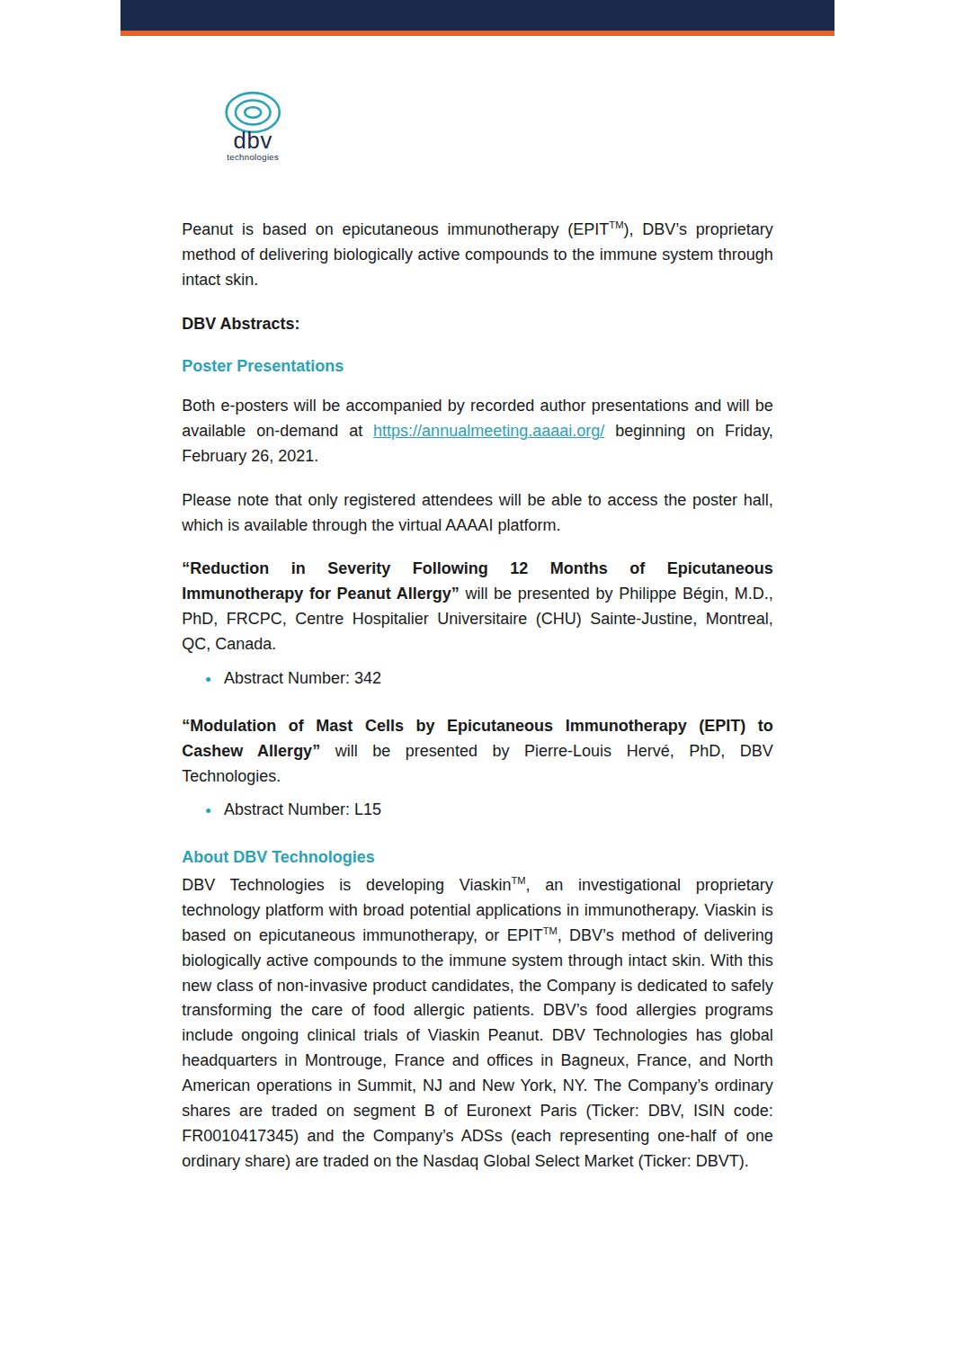dbv technologies
Peanut is based on epicutaneous immunotherapy (EPITTM), DBV’s proprietary method of delivering biologically active compounds to the immune system through intact skin.
DBV Abstracts:
Poster Presentations
Both e-posters will be accompanied by recorded author presentations and will be available on-demand at https://annualmeeting.aaaai.org/ beginning on Friday, February 26, 2021.
Please note that only registered attendees will be able to access the poster hall, which is available through the virtual AAAAI platform.
“Reduction in Severity Following 12 Months of Epicutaneous Immunotherapy for Peanut Allergy” will be presented by Philippe Bégin, M.D., PhD, FRCPC, Centre Hospitalier Universitaire (CHU) Sainte-Justine, Montreal, QC, Canada.
Abstract Number: 342
“Modulation of Mast Cells by Epicutaneous Immunotherapy (EPIT) to Cashew Allergy” will be presented by Pierre-Louis Hervé, PhD, DBV Technologies.
Abstract Number: L15
About DBV Technologies
DBV Technologies is developing ViaskinTM, an investigational proprietary technology platform with broad potential applications in immunotherapy. Viaskin is based on epicutaneous immunotherapy, or EPITTM, DBV’s method of delivering biologically active compounds to the immune system through intact skin. With this new class of non-invasive product candidates, the Company is dedicated to safely transforming the care of food allergic patients. DBV’s food allergies programs include ongoing clinical trials of Viaskin Peanut. DBV Technologies has global headquarters in Montrouge, France and offices in Bagneux, France, and North American operations in Summit, NJ and New York, NY. The Company’s ordinary shares are traded on segment B of Euronext Paris (Ticker: DBV, ISIN code: FR0010417345) and the Company’s ADSs (each representing one-half of one ordinary share) are traded on the Nasdaq Global Select Market (Ticker: DBVT).